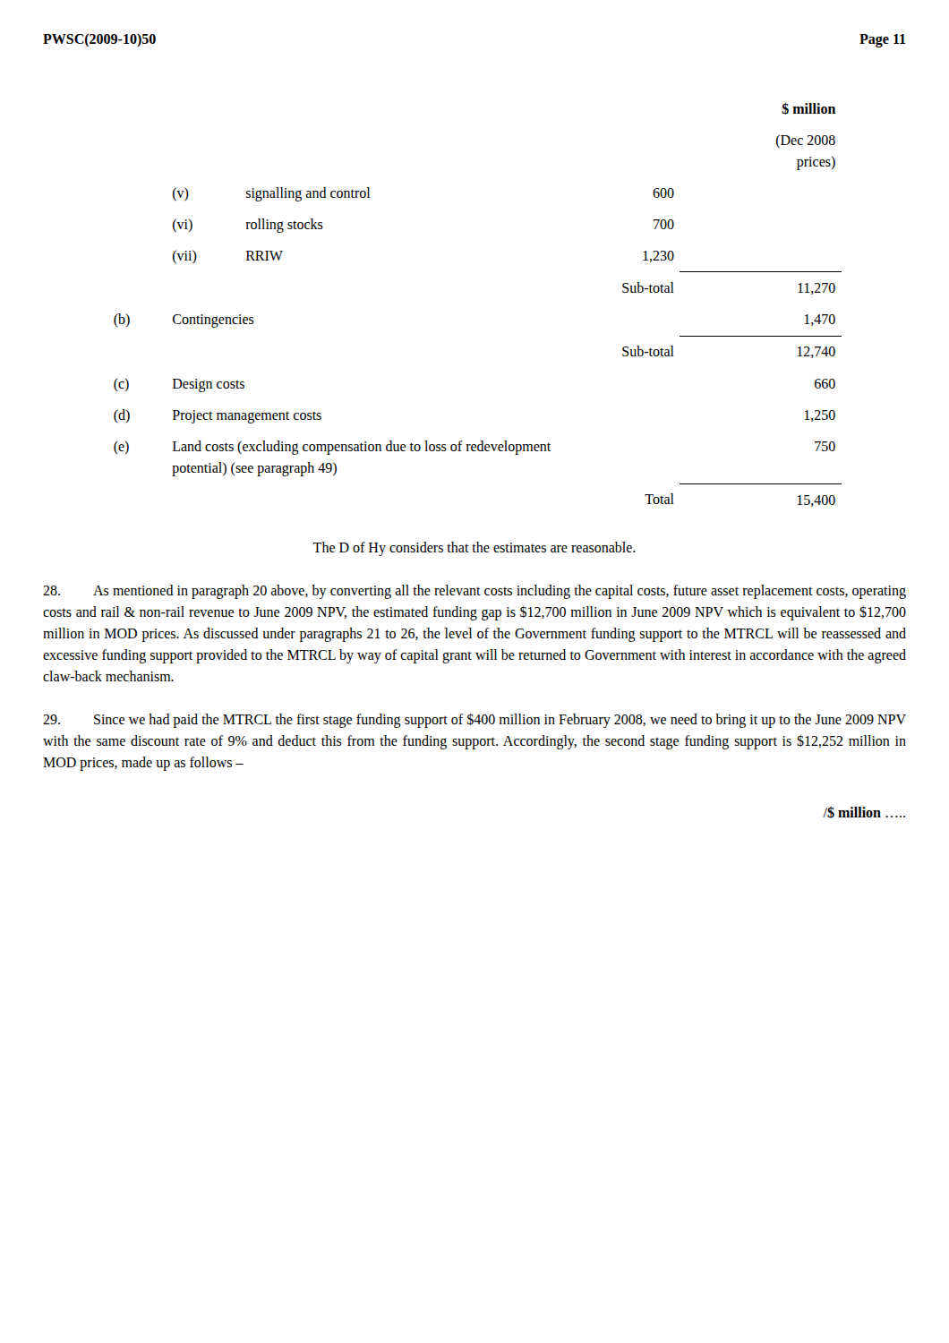PWSC(2009-10)50 Page 11
| | | | | $ million |
| | | | | (Dec 2008 prices) |
| | (v) | signalling and control | 600 | |
| | (vi) | rolling stocks | 700 | |
| | (vii) | RRIW | 1,230 | |
| | | | Sub-total | 11,270 |
| (b) | Contingencies | | 1,470 |
| | | | Sub-total | 12,740 |
| (c) | Design costs | | 660 |
| (d) | Project management costs | | 1,250 |
| (e) | Land costs (excluding compensation due to loss of redevelopment potential) (see paragraph 49) | | 750 |
| | | | Total | 15,400 |
The D of Hy considers that the estimates are reasonable.
28. As mentioned in paragraph 20 above, by converting all the relevant costs including the capital costs, future asset replacement costs, operating costs and rail & non-rail revenue to June 2009 NPV, the estimated funding gap is $12,700 million in June 2009 NPV which is equivalent to $12,700 million in MOD prices. As discussed under paragraphs 21 to 26, the level of the Government funding support to the MTRCL will be reassessed and excessive funding support provided to the MTRCL by way of capital grant will be returned to Government with interest in accordance with the agreed claw-back mechanism.
29. Since we had paid the MTRCL the first stage funding support of $400 million in February 2008, we need to bring it up to the June 2009 NPV with the same discount rate of 9% and deduct this from the funding support. Accordingly, the second stage funding support is $12,252 million in MOD prices, made up as follows –
/$ million …..